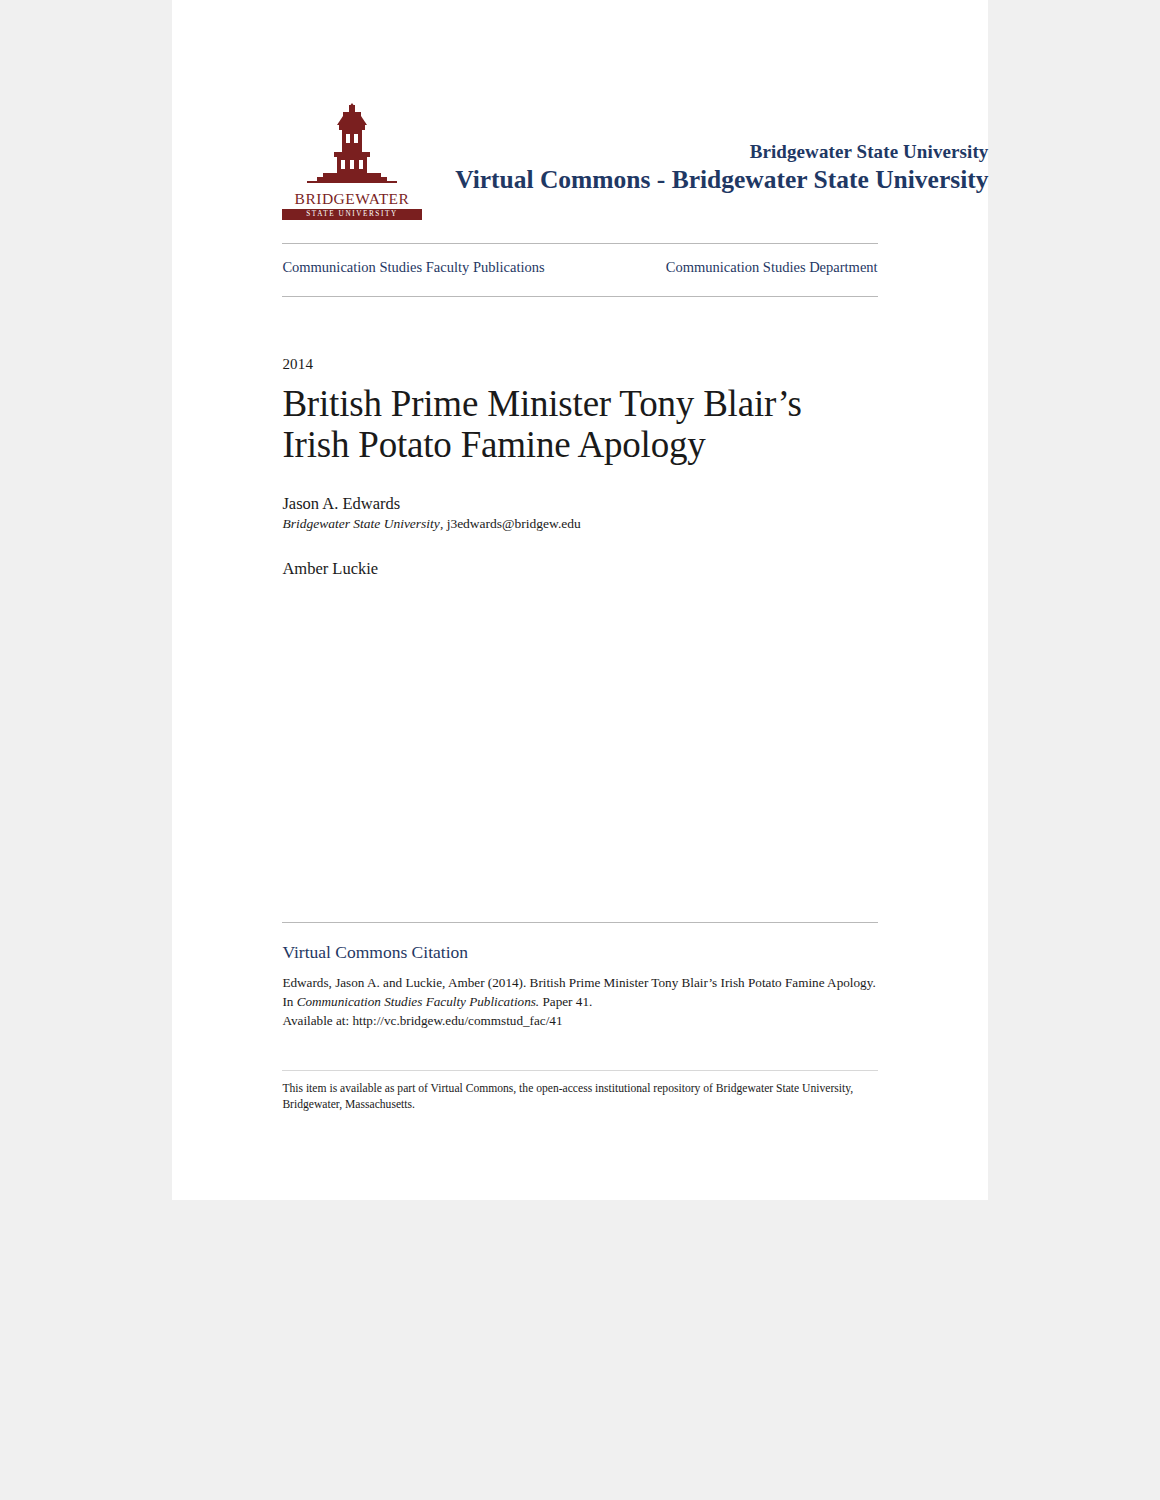BRIDGEWATER
State University
Bridgewater State University
Virtual Commons - Bridgewater State University
Communication Studies Faculty Publications
Communication Studies Department
2014
British Prime Minister Tony Blair’s Irish Potato Famine Apology
Jason A. Edwards
Bridgewater State University, j3edwards@bridgew.edu
Amber Luckie
Virtual Commons Citation
Edwards, Jason A. and Luckie, Amber (2014). British Prime Minister Tony Blair’s Irish Potato Famine Apology. In Communication Studies Faculty Publications. Paper 41.
Available at: http://vc.bridgew.edu/commstud_fac/41
This item is available as part of Virtual Commons, the open-access institutional repository of Bridgewater State University, Bridgewater, Massachusetts.